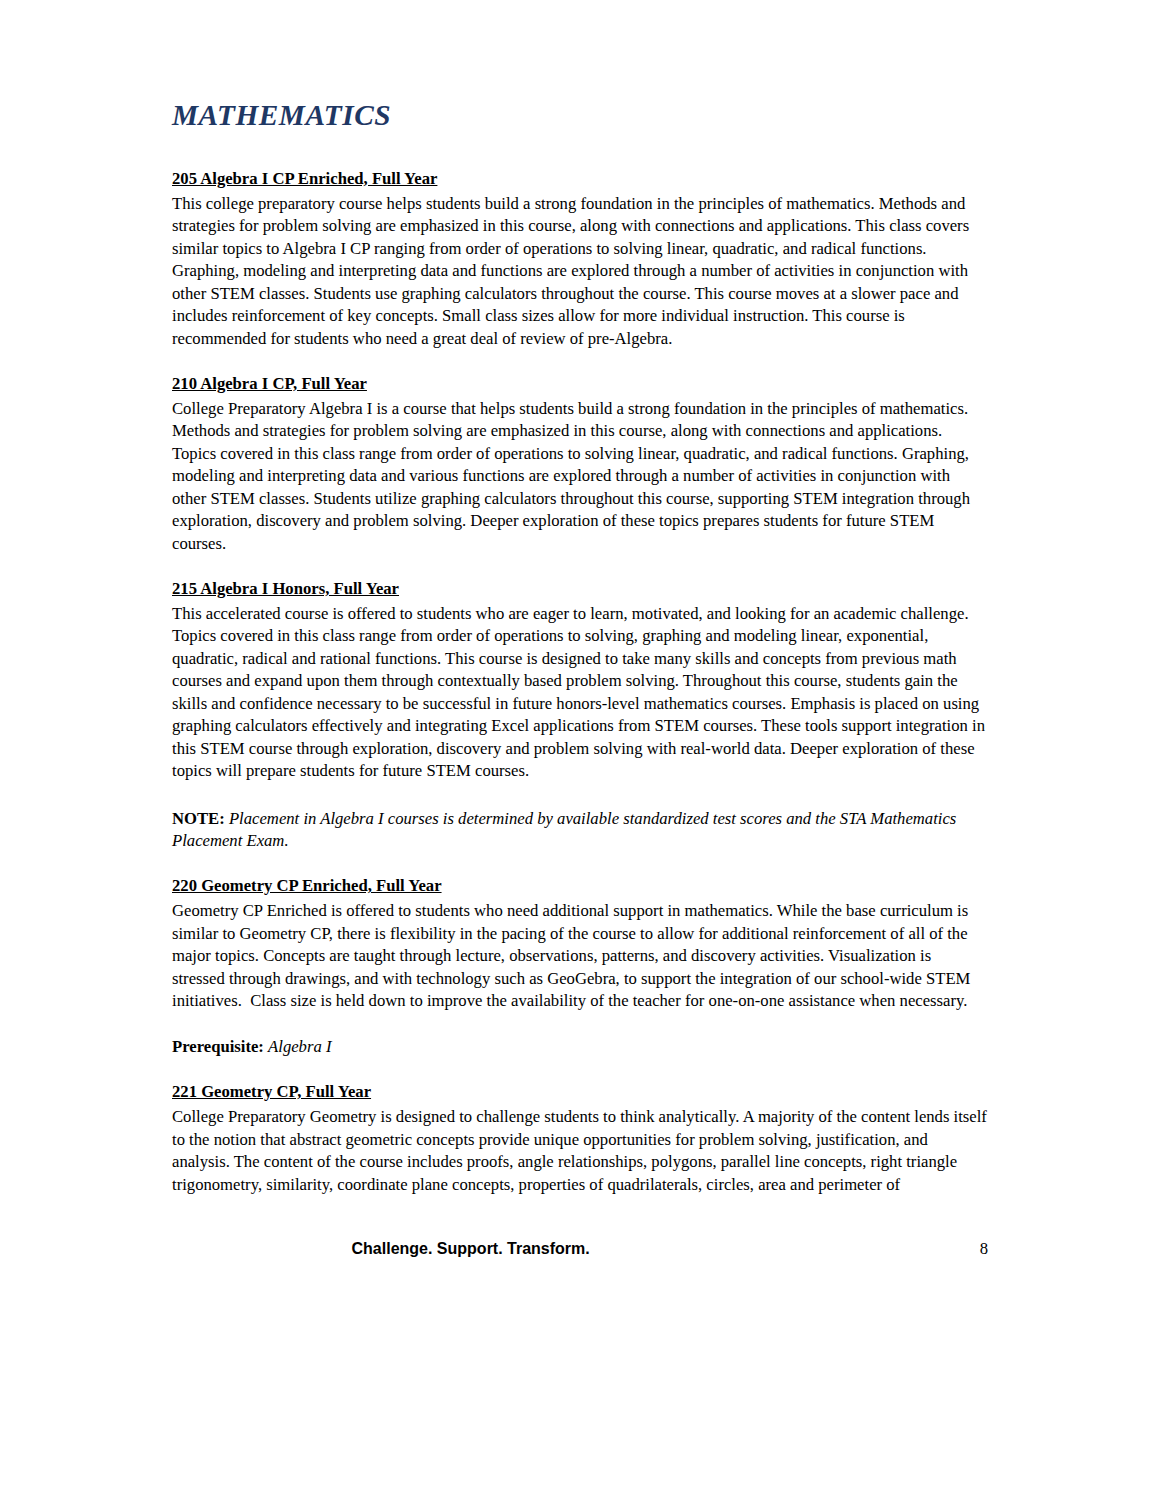MATHEMATICS
205 Algebra I CP Enriched, Full Year
This college preparatory course helps students build a strong foundation in the principles of mathematics. Methods and strategies for problem solving are emphasized in this course, along with connections and applications. This class covers similar topics to Algebra I CP ranging from order of operations to solving linear, quadratic, and radical functions. Graphing, modeling and interpreting data and functions are explored through a number of activities in conjunction with other STEM classes. Students use graphing calculators throughout the course. This course moves at a slower pace and includes reinforcement of key concepts. Small class sizes allow for more individual instruction. This course is recommended for students who need a great deal of review of pre-Algebra.
210 Algebra I CP, Full Year
College Preparatory Algebra I is a course that helps students build a strong foundation in the principles of mathematics. Methods and strategies for problem solving are emphasized in this course, along with connections and applications. Topics covered in this class range from order of operations to solving linear, quadratic, and radical functions. Graphing, modeling and interpreting data and various functions are explored through a number of activities in conjunction with other STEM classes. Students utilize graphing calculators throughout this course, supporting STEM integration through exploration, discovery and problem solving. Deeper exploration of these topics prepares students for future STEM courses.
215 Algebra I Honors, Full Year
This accelerated course is offered to students who are eager to learn, motivated, and looking for an academic challenge. Topics covered in this class range from order of operations to solving, graphing and modeling linear, exponential, quadratic, radical and rational functions. This course is designed to take many skills and concepts from previous math courses and expand upon them through contextually based problem solving. Throughout this course, students gain the skills and confidence necessary to be successful in future honors-level mathematics courses. Emphasis is placed on using graphing calculators effectively and integrating Excel applications from STEM courses. These tools support integration in this STEM course through exploration, discovery and problem solving with real-world data. Deeper exploration of these topics will prepare students for future STEM courses.
NOTE: Placement in Algebra I courses is determined by available standardized test scores and the STA Mathematics Placement Exam.
220 Geometry CP Enriched, Full Year
Geometry CP Enriched is offered to students who need additional support in mathematics. While the base curriculum is similar to Geometry CP, there is flexibility in the pacing of the course to allow for additional reinforcement of all of the major topics. Concepts are taught through lecture, observations, patterns, and discovery activities. Visualization is stressed through drawings, and with technology such as GeoGebra, to support the integration of our school-wide STEM initiatives. Class size is held down to improve the availability of the teacher for one-on-one assistance when necessary.
Prerequisite: Algebra I
221 Geometry CP, Full Year
College Preparatory Geometry is designed to challenge students to think analytically. A majority of the content lends itself to the notion that abstract geometric concepts provide unique opportunities for problem solving, justification, and analysis. The content of the course includes proofs, angle relationships, polygons, parallel line concepts, right triangle trigonometry, similarity, coordinate plane concepts, properties of quadrilaterals, circles, area and perimeter of
Challenge. Support. Transform. 8